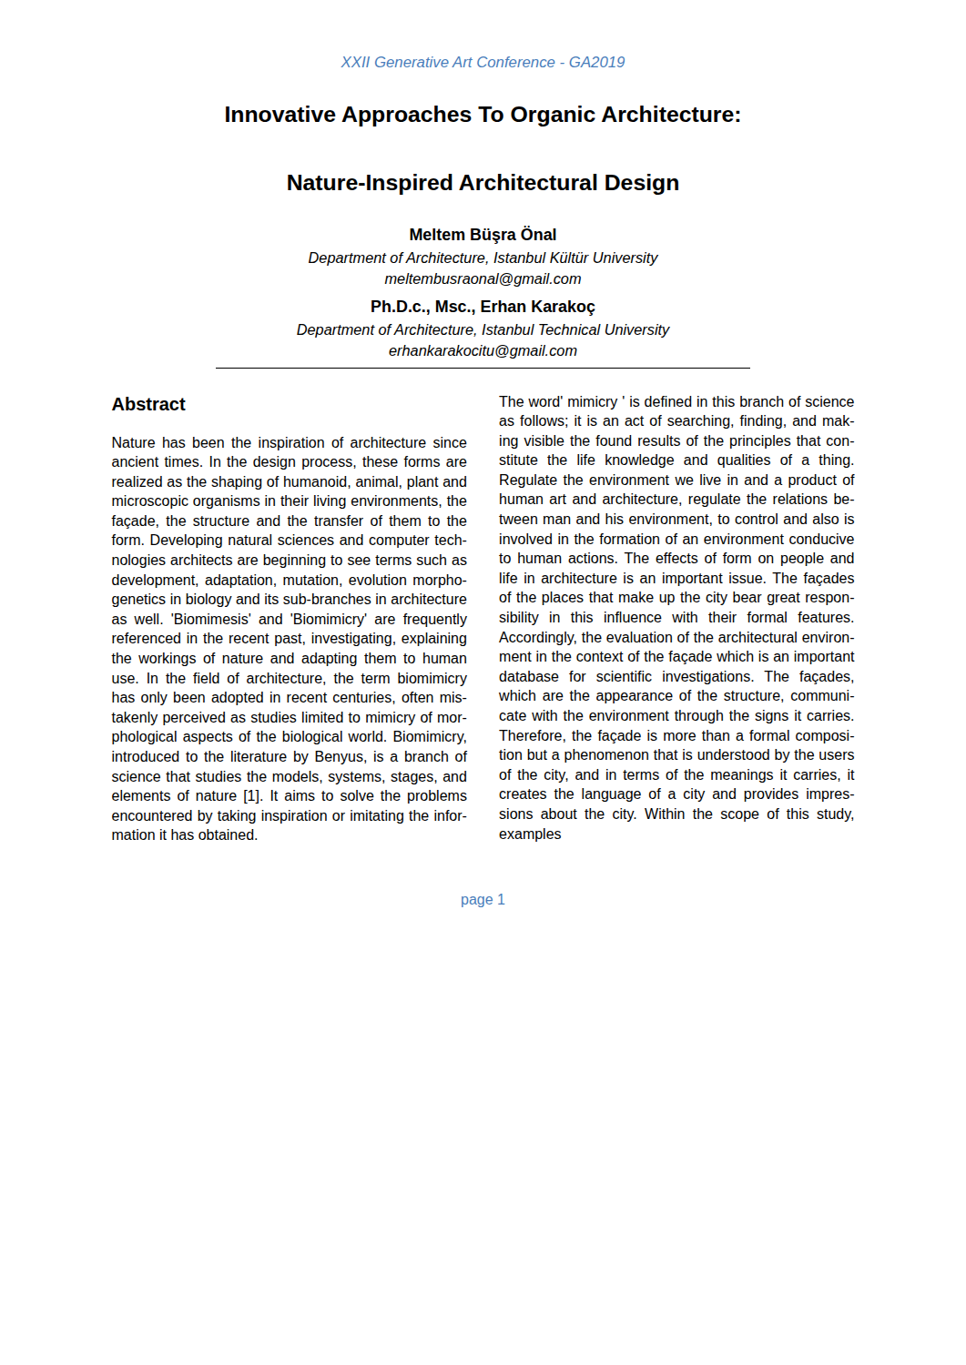XXII Generative Art Conference - GA2019
Innovative Approaches To Organic Architecture:
Nature-Inspired Architectural Design
Meltem Büşra Önal
Department of Architecture, Istanbul Kültür University
meltembusraonal@gmail.com
Ph.D.c., Msc., Erhan Karakoç
Department of Architecture, Istanbul Technical University
erhankarakocitu@gmail.com
Abstract
Nature has been the inspiration of architecture since ancient times. In the design process, these forms are realized as the shaping of humanoid, animal, plant and microscopic organisms in their living environments, the façade, the structure and the transfer of them to the form. Developing natural sciences and computer technologies architects are beginning to see terms such as development, adaptation, mutation, evolution morphogenetics in biology and its sub-branches in architecture as well. 'Biomimesis' and 'Biomimicry' are frequently referenced in the recent past, investigating, explaining the workings of nature and adapting them to human use. In the field of architecture, the term biomimicry has only been adopted in recent centuries, often mistakenly perceived as studies limited to mimicry of morphological aspects of the biological world. Biomimicry, introduced to the literature by Benyus, is a branch of science that studies the models, systems, stages, and elements of nature [1]. It aims to solve the problems encountered by taking inspiration or imitating the information it has obtained.
The word' mimicry ' is defined in this branch of science as follows; it is an act of searching, finding, and making visible the found results of the principles that constitute the life knowledge and qualities of a thing. Regulate the environment we live in and a product of human art and architecture, regulate the relations between man and his environment, to control and also is involved in the formation of an environment conducive to human actions. The effects of form on people and life in architecture is an important issue. The façades of the places that make up the city bear great responsibility in this influence with their formal features. Accordingly, the evaluation of the architectural environment in the context of the façade which is an important database for scientific investigations. The façades, which are the appearance of the structure, communicate with the environment through the signs it carries. Therefore, the façade is more than a formal composition but a phenomenon that is understood by the users of the city, and in terms of the meanings it carries, it creates the language of a city and provides impressions about the city. Within the scope of this study, examples
page 1